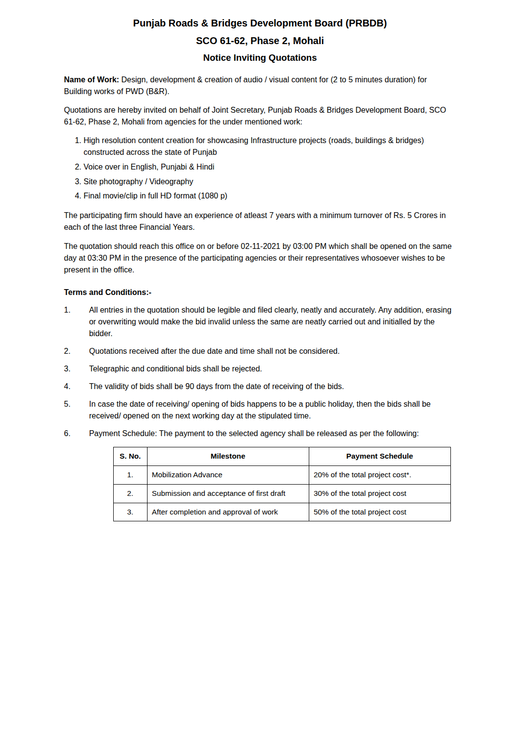Punjab Roads & Bridges Development Board (PRBDB)
SCO 61-62, Phase 2, Mohali
Notice Inviting Quotations
Name of Work: Design, development & creation of audio / visual content for (2 to 5 minutes duration) for Building works of PWD (B&R).
Quotations are hereby invited on behalf of Joint Secretary, Punjab Roads & Bridges Development Board, SCO 61-62, Phase 2, Mohali from agencies for the under mentioned work:
High resolution content creation for showcasing Infrastructure projects (roads, buildings & bridges) constructed across the state of Punjab
Voice over in English, Punjabi & Hindi
Site photography / Videography
Final movie/clip in full HD format (1080 p)
The participating firm should have an experience of atleast 7 years with a minimum turnover of Rs. 5 Crores in each of the last three Financial Years.
The quotation should reach this office on or before 02-11-2021 by 03:00 PM which shall be opened on the same day at 03:30 PM in the presence of the participating agencies or their representatives whosoever wishes to be present in the office.
Terms and Conditions:-
All entries in the quotation should be legible and filed clearly, neatly and accurately. Any addition, erasing or overwriting would make the bid invalid unless the same are neatly carried out and initialled by the bidder.
Quotations received after the due date and time shall not be considered.
Telegraphic and conditional bids shall be rejected.
The validity of bids shall be 90 days from the date of receiving of the bids.
In case the date of receiving/ opening of bids happens to be a public holiday, then the bids shall be received/ opened on the next working day at the stipulated time.
Payment Schedule: The payment to the selected agency shall be released as per the following:
| S. No. | Milestone | Payment Schedule |
| --- | --- | --- |
| 1. | Mobilization Advance | 20% of the total project cost*. |
| 2. | Submission and acceptance of first draft | 30% of the total project cost |
| 3. | After completion and approval of work | 50% of the total project cost |